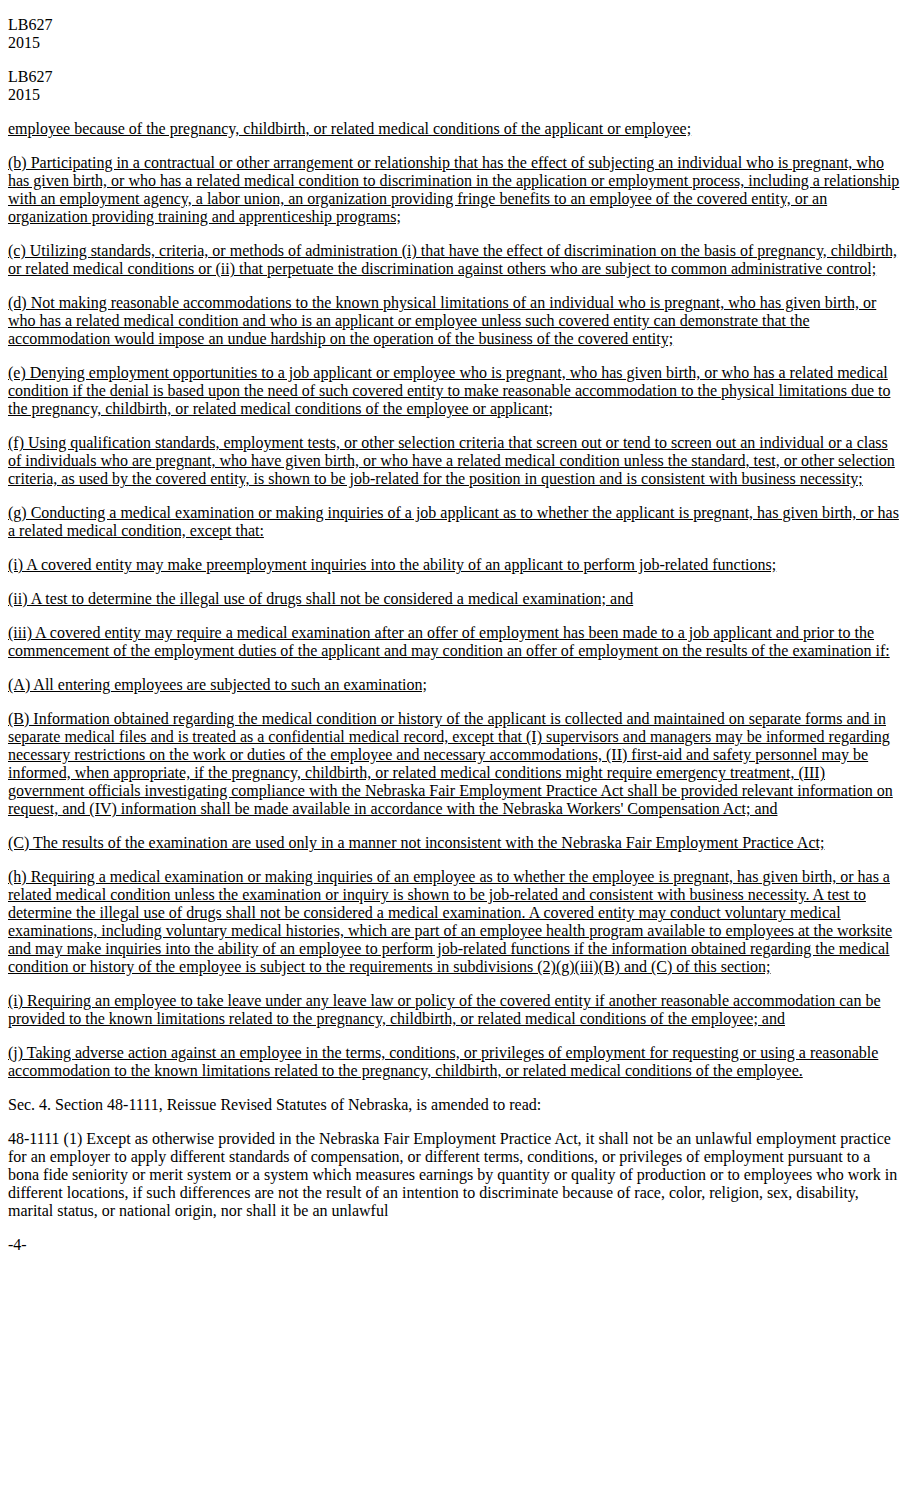LB627
2015
LB627
2015
employee because of the pregnancy, childbirth, or related medical conditions of the applicant or employee;
(b) Participating in a contractual or other arrangement or relationship that has the effect of subjecting an individual who is pregnant, who has given birth, or who has a related medical condition to discrimination in the application or employment process, including a relationship with an employment agency, a labor union, an organization providing fringe benefits to an employee of the covered entity, or an organization providing training and apprenticeship programs;
(c) Utilizing standards, criteria, or methods of administration (i) that have the effect of discrimination on the basis of pregnancy, childbirth, or related medical conditions or (ii) that perpetuate the discrimination against others who are subject to common administrative control;
(d) Not making reasonable accommodations to the known physical limitations of an individual who is pregnant, who has given birth, or who has a related medical condition and who is an applicant or employee unless such covered entity can demonstrate that the accommodation would impose an undue hardship on the operation of the business of the covered entity;
(e) Denying employment opportunities to a job applicant or employee who is pregnant, who has given birth, or who has a related medical condition if the denial is based upon the need of such covered entity to make reasonable accommodation to the physical limitations due to the pregnancy, childbirth, or related medical conditions of the employee or applicant;
(f) Using qualification standards, employment tests, or other selection criteria that screen out or tend to screen out an individual or a class of individuals who are pregnant, who have given birth, or who have a related medical condition unless the standard, test, or other selection criteria, as used by the covered entity, is shown to be job-related for the position in question and is consistent with business necessity;
(g) Conducting a medical examination or making inquiries of a job applicant as to whether the applicant is pregnant, has given birth, or has a related medical condition, except that:
(i) A covered entity may make preemployment inquiries into the ability of an applicant to perform job-related functions;
(ii) A test to determine the illegal use of drugs shall not be considered a medical examination; and
(iii) A covered entity may require a medical examination after an offer of employment has been made to a job applicant and prior to the commencement of the employment duties of the applicant and may condition an offer of employment on the results of the examination if:
(A) All entering employees are subjected to such an examination;
(B) Information obtained regarding the medical condition or history of the applicant is collected and maintained on separate forms and in separate medical files and is treated as a confidential medical record, except that (I) supervisors and managers may be informed regarding necessary restrictions on the work or duties of the employee and necessary accommodations, (II) first-aid and safety personnel may be informed, when appropriate, if the pregnancy, childbirth, or related medical conditions might require emergency treatment, (III) government officials investigating compliance with the Nebraska Fair Employment Practice Act shall be provided relevant information on request, and (IV) information shall be made available in accordance with the Nebraska Workers' Compensation Act; and
(C) The results of the examination are used only in a manner not inconsistent with the Nebraska Fair Employment Practice Act;
(h) Requiring a medical examination or making inquiries of an employee as to whether the employee is pregnant, has given birth, or has a related medical condition unless the examination or inquiry is shown to be job-related and consistent with business necessity. A test to determine the illegal use of drugs shall not be considered a medical examination. A covered entity may conduct voluntary medical examinations, including voluntary medical histories, which are part of an employee health program available to employees at the worksite and may make inquiries into the ability of an employee to perform job-related functions if the information obtained regarding the medical condition or history of the employee is subject to the requirements in subdivisions (2)(g)(iii)(B) and (C) of this section;
(i) Requiring an employee to take leave under any leave law or policy of the covered entity if another reasonable accommodation can be provided to the known limitations related to the pregnancy, childbirth, or related medical conditions of the employee; and
(j) Taking adverse action against an employee in the terms, conditions, or privileges of employment for requesting or using a reasonable accommodation to the known limitations related to the pregnancy, childbirth, or related medical conditions of the employee.
Sec. 4. Section 48-1111, Reissue Revised Statutes of Nebraska, is amended to read:
48-1111 (1) Except as otherwise provided in the Nebraska Fair Employment Practice Act, it shall not be an unlawful employment practice for an employer to apply different standards of compensation, or different terms, conditions, or privileges of employment pursuant to a bona fide seniority or merit system or a system which measures earnings by quantity or quality of production or to employees who work in different locations, if such differences are not the result of an intention to discriminate because of race, color, religion, sex, disability, marital status, or national origin, nor shall it be an unlawful
-4-